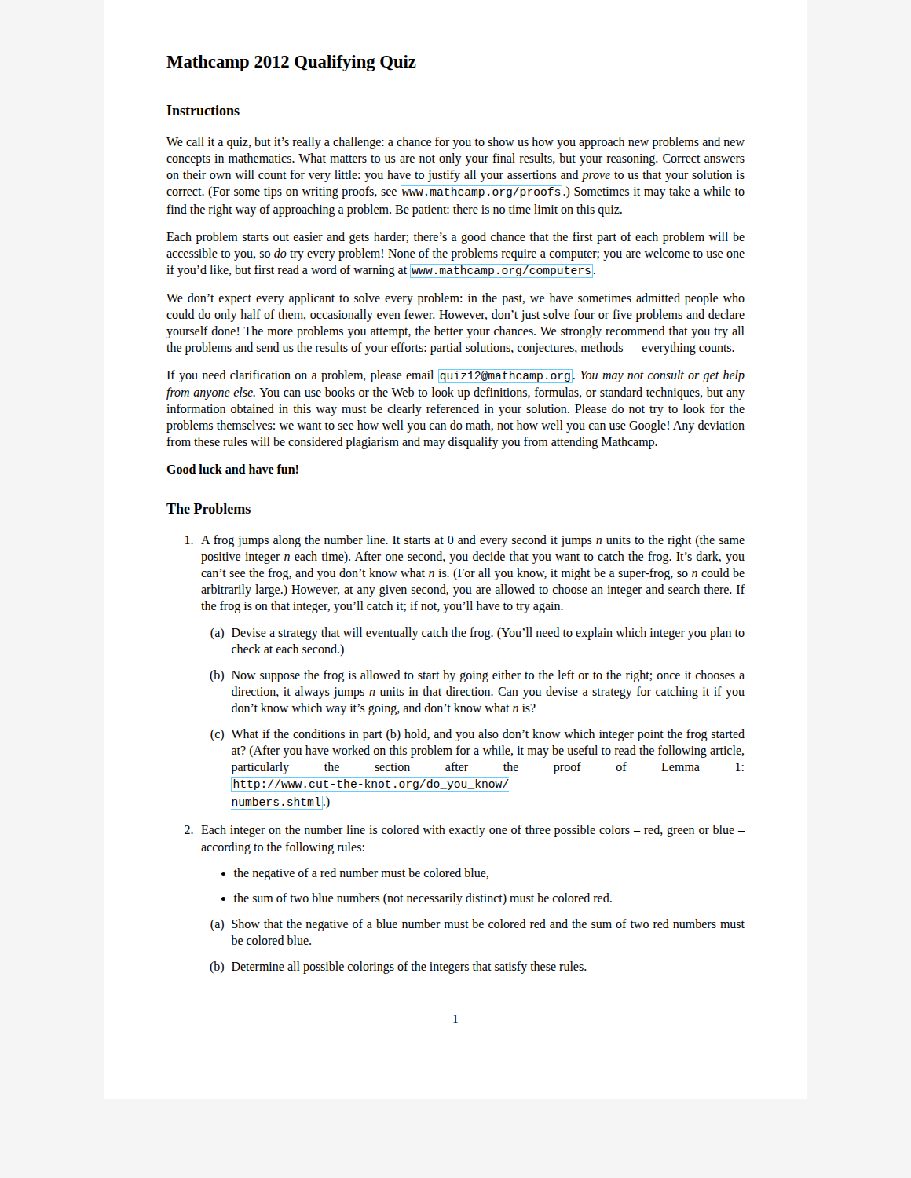Mathcamp 2012 Qualifying Quiz
Instructions
We call it a quiz, but it’s really a challenge: a chance for you to show us how you approach new problems and new concepts in mathematics. What matters to us are not only your final results, but your reasoning. Correct answers on their own will count for very little: you have to justify all your assertions and prove to us that your solution is correct. (For some tips on writing proofs, see www.mathcamp.org/proofs.) Sometimes it may take a while to find the right way of approaching a problem. Be patient: there is no time limit on this quiz.
Each problem starts out easier and gets harder; there’s a good chance that the first part of each problem will be accessible to you, so do try every problem! None of the problems require a computer; you are welcome to use one if you’d like, but first read a word of warning at www.mathcamp.org/computers.
We don’t expect every applicant to solve every problem: in the past, we have sometimes admitted people who could do only half of them, occasionally even fewer. However, don’t just solve four or five problems and declare yourself done! The more problems you attempt, the better your chances. We strongly recommend that you try all the problems and send us the results of your efforts: partial solutions, conjectures, methods — everything counts.
If you need clarification on a problem, please email quiz12@mathcamp.org. You may not consult or get help from anyone else. You can use books or the Web to look up definitions, formulas, or standard techniques, but any information obtained in this way must be clearly referenced in your solution. Please do not try to look for the problems themselves: we want to see how well you can do math, not how well you can use Google! Any deviation from these rules will be considered plagiarism and may disqualify you from attending Mathcamp.
Good luck and have fun!
The Problems
A frog jumps along the number line. It starts at 0 and every second it jumps n units to the right (the same positive integer n each time). After one second, you decide that you want to catch the frog. It’s dark, you can’t see the frog, and you don’t know what n is. (For all you know, it might be a super-frog, so n could be arbitrarily large.) However, at any given second, you are allowed to choose an integer and search there. If the frog is on that integer, you’ll catch it; if not, you’ll have to try again.
Devise a strategy that will eventually catch the frog. (You’ll need to explain which integer you plan to check at each second.)
Now suppose the frog is allowed to start by going either to the left or to the right; once it chooses a direction, it always jumps n units in that direction. Can you devise a strategy for catching it if you don’t know which way it’s going, and don’t know what n is?
What if the conditions in part (b) hold, and you also don’t know which integer point the frog started at? (After you have worked on this problem for a while, it may be useful to read the following article, particularly the section after the proof of Lemma 1: http://www.cut-the-knot.org/do_you_know/
numbers.shtml.)
Each integer on the number line is colored with exactly one of three possible colors – red, green or blue – according to the following rules:
the negative of a red number must be colored blue,
the sum of two blue numbers (not necessarily distinct) must be colored red.
Show that the negative of a blue number must be colored red and the sum of two red numbers must be colored blue.
Determine all possible colorings of the integers that satisfy these rules.
1